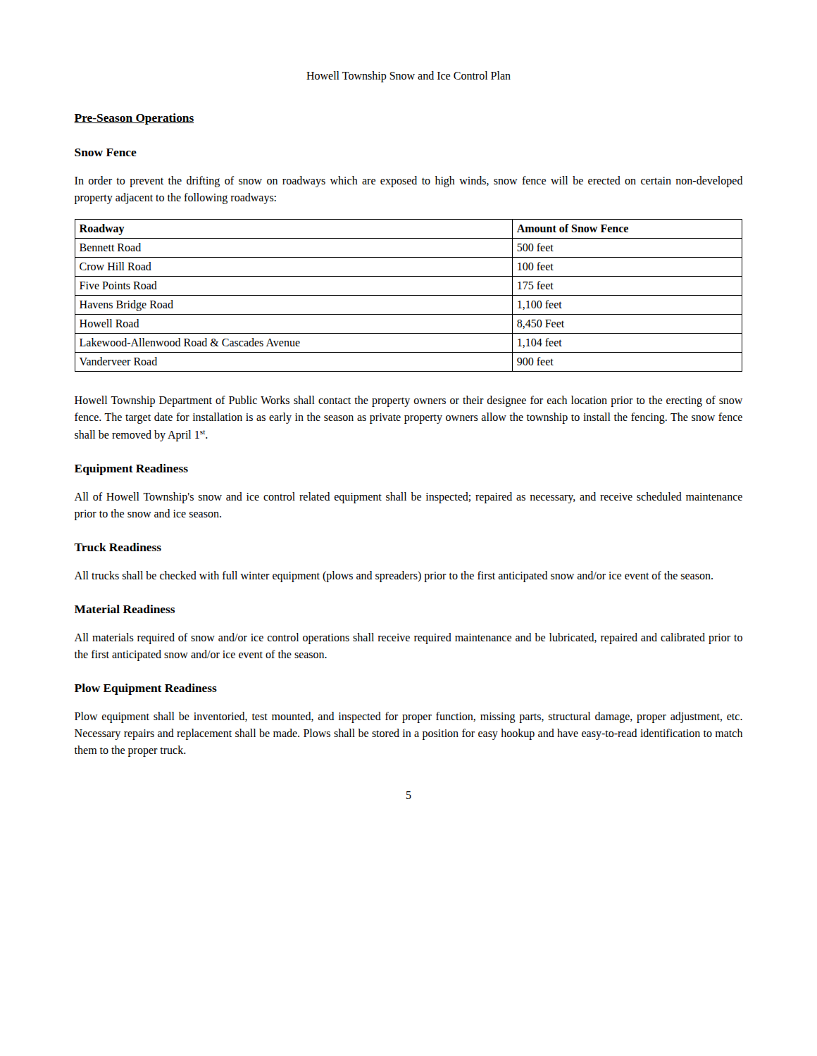Howell Township Snow and Ice Control Plan
Pre-Season Operations
Snow Fence
In order to prevent the drifting of snow on roadways which are exposed to high winds, snow fence will be erected on certain non-developed property adjacent to the following roadways:
| Roadway | Amount of Snow Fence |
| --- | --- |
| Bennett Road | 500 feet |
| Crow Hill Road | 100 feet |
| Five Points Road | 175 feet |
| Havens Bridge Road | 1,100 feet |
| Howell Road | 8,450 Feet |
| Lakewood-Allenwood Road & Cascades Avenue | 1,104 feet |
| Vanderveer Road | 900 feet |
Howell Township Department of Public Works shall contact the property owners or their designee for each location prior to the erecting of snow fence. The target date for installation is as early in the season as private property owners allow the township to install the fencing. The snow fence shall be removed by April 1st.
Equipment Readiness
All of Howell Township's snow and ice control related equipment shall be inspected; repaired as necessary, and receive scheduled maintenance prior to the snow and ice season.
Truck Readiness
All trucks shall be checked with full winter equipment (plows and spreaders) prior to the first anticipated snow and/or ice event of the season.
Material Readiness
All materials required of snow and/or ice control operations shall receive required maintenance and be lubricated, repaired and calibrated prior to the first anticipated snow and/or ice event of the season.
Plow Equipment Readiness
Plow equipment shall be inventoried, test mounted, and inspected for proper function, missing parts, structural damage, proper adjustment, etc. Necessary repairs and replacement shall be made. Plows shall be stored in a position for easy hookup and have easy-to-read identification to match them to the proper truck.
5